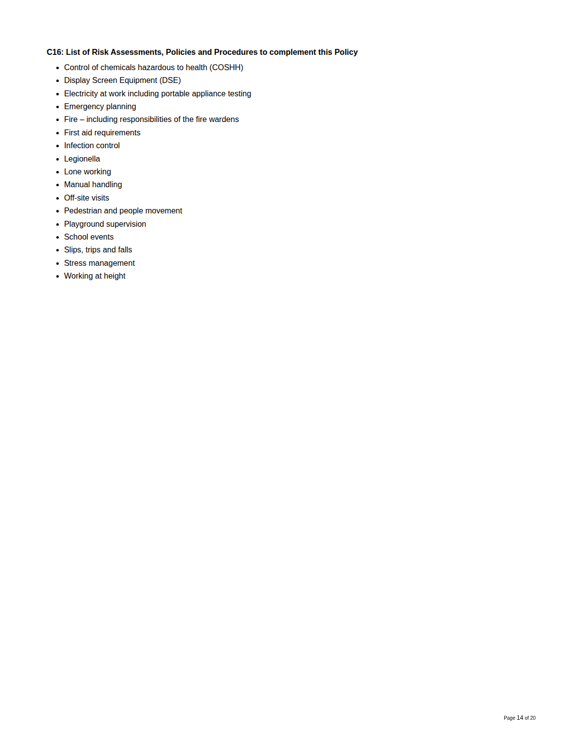C16: List of Risk Assessments, Policies and Procedures to complement this Policy
Control of chemicals hazardous to health (COSHH)
Display Screen Equipment (DSE)
Electricity at work including portable appliance testing
Emergency planning
Fire – including responsibilities of the fire wardens
First aid requirements
Infection control
Legionella
Lone working
Manual handling
Off-site visits
Pedestrian and people movement
Playground supervision
School events
Slips, trips and falls
Stress management
Working at height
Page 14 of 20